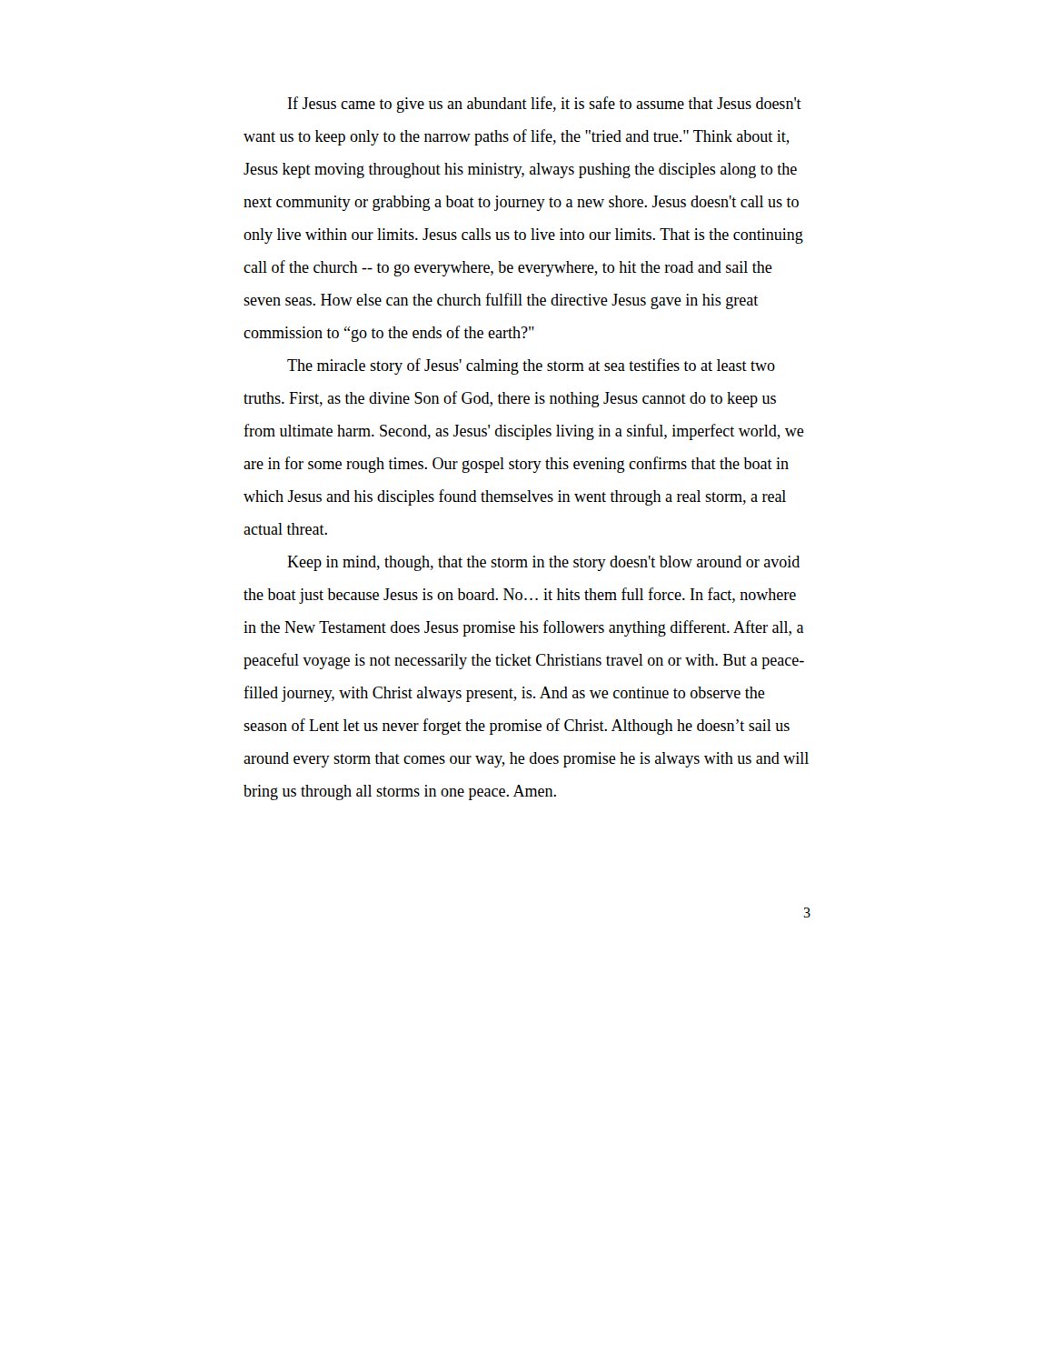If Jesus came to give us an abundant life, it is safe to assume that Jesus doesn't want us to keep only to the narrow paths of life, the "tried and true." Think about it, Jesus kept moving throughout his ministry, always pushing the disciples along to the next community or grabbing a boat to journey to a new shore. Jesus doesn't call us to only live within our limits. Jesus calls us to live into our limits. That is the continuing call of the church -- to go everywhere, be everywhere, to hit the road and sail the seven seas. How else can the church fulfill the directive Jesus gave in his great commission to “go to the ends of the earth?"
The miracle story of Jesus' calming the storm at sea testifies to at least two truths. First, as the divine Son of God, there is nothing Jesus cannot do to keep us from ultimate harm. Second, as Jesus' disciples living in a sinful, imperfect world, we are in for some rough times. Our gospel story this evening confirms that the boat in which Jesus and his disciples found themselves in went through a real storm, a real actual threat.
Keep in mind, though, that the storm in the story doesn't blow around or avoid the boat just because Jesus is on board. No… it hits them full force. In fact, nowhere in the New Testament does Jesus promise his followers anything different. After all, a peaceful voyage is not necessarily the ticket Christians travel on or with. But a peace-filled journey, with Christ always present, is. And as we continue to observe the season of Lent let us never forget the promise of Christ. Although he doesn’t sail us around every storm that comes our way, he does promise he is always with us and will bring us through all storms in one peace. Amen.
3